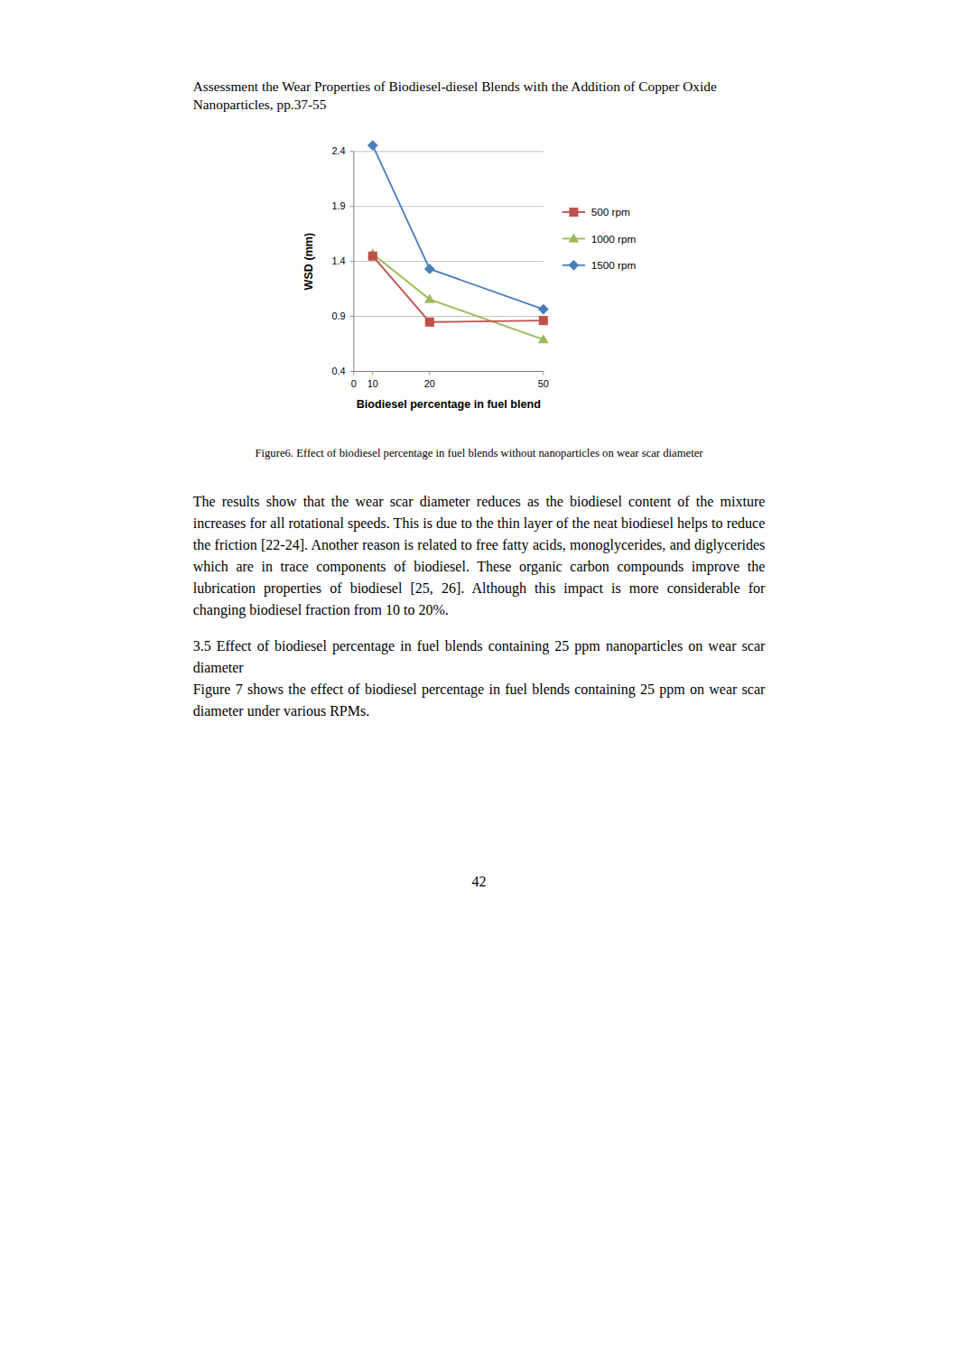Assessment the Wear Properties of Biodiesel-diesel Blends with the Addition of Copper Oxide Nanoparticles, pp.37-55
2.4 1.9 1.4 0.9 0.4 WSD (mm) 0 10 20 50 Biodiesel percentage in fuel blend 500 rpm 1000 rpm 1500 rpm
Figure6. Effect of biodiesel percentage in fuel blends without nanoparticles on wear scar diameter
The results show that the wear scar diameter reduces as the biodiesel content of the mixture increases for all rotational speeds. This is due to the thin layer of the neat biodiesel helps to reduce the friction [22-24]. Another reason is related to free fatty acids, monoglycerides, and diglycerides which are in trace components of biodiesel. These organic carbon compounds improve the lubrication properties of biodiesel [25, 26]. Although this impact is more considerable for changing biodiesel fraction from 10 to 20%.
3.5 Effect of biodiesel percentage in fuel blends containing 25 ppm nanoparticles on wear scar diameter
Figure 7 shows the effect of biodiesel percentage in fuel blends containing 25 ppm on wear scar diameter under various RPMs.
42